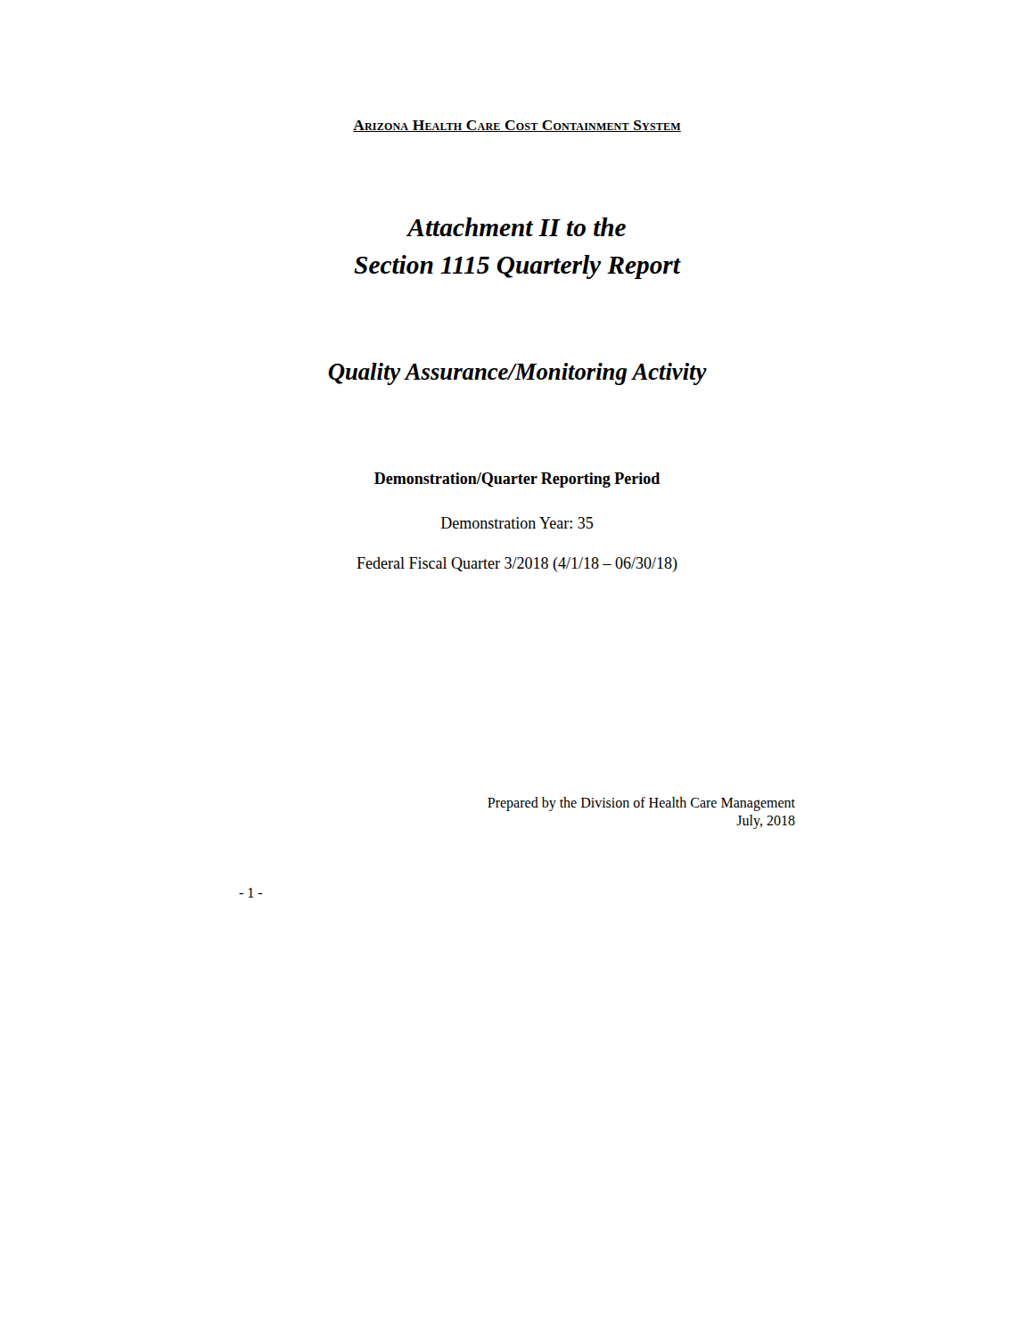Arizona Health Care Cost Containment System
Attachment II to the
Section 1115 Quarterly Report
Quality Assurance/Monitoring Activity
Demonstration/Quarter Reporting Period
Demonstration Year: 35
Federal Fiscal Quarter 3/2018 (4/1/18 – 06/30/18)
Prepared by the Division of Health Care Management
July, 2018
- 1 -